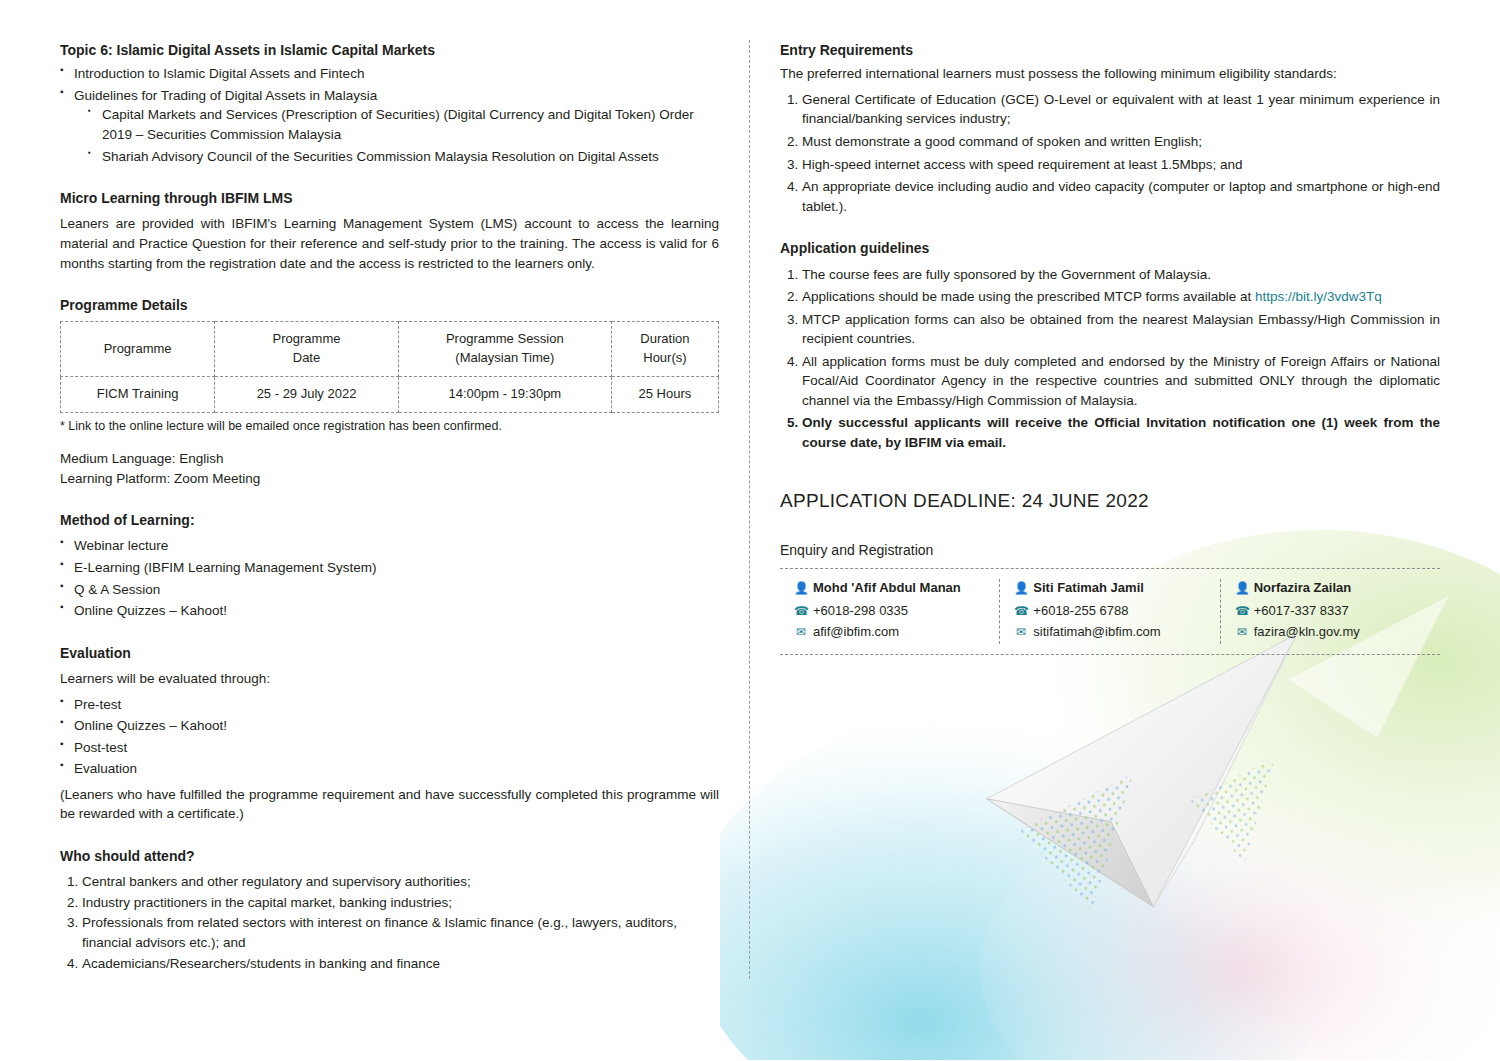Topic 6: Islamic Digital Assets in Islamic Capital Markets
Introduction to Islamic Digital Assets and Fintech
Guidelines for Trading of Digital Assets in Malaysia
Capital Markets and Services (Prescription of Securities) (Digital Currency and Digital Token) Order 2019 – Securities Commission Malaysia
Shariah Advisory Council of the Securities Commission Malaysia Resolution on Digital Assets
Micro Learning through IBFIM LMS
Leaners are provided with IBFIM's Learning Management System (LMS) account to access the learning material and Practice Question for their reference and self-study prior to the training. The access is valid for 6 months starting from the registration date and the access is restricted to the learners only.
Programme Details
| Programme | Programme Date | Programme Session (Malaysian Time) | Duration Hour(s) |
| --- | --- | --- | --- |
| FICM Training | 25 - 29 July 2022 | 14:00pm - 19:30pm | 25 Hours |
* Link to the online lecture will be emailed once registration has been confirmed.
Medium Language: English
Learning Platform: Zoom Meeting
Method of Learning:
Webinar lecture
E-Learning (IBFIM Learning Management System)
Q & A Session
Online Quizzes – Kahoot!
Evaluation
Learners will be evaluated through:
Pre-test
Online Quizzes – Kahoot!
Post-test
Evaluation
(Leaners who have fulfilled the programme requirement and have successfully completed this programme will be rewarded with a certificate.)
Who should attend?
Central bankers and other regulatory and supervisory authorities;
Industry practitioners in the capital market, banking industries;
Professionals from related sectors with interest on finance & Islamic finance (e.g., lawyers, auditors, financial advisors etc.); and
Academicians/Researchers/students in banking and finance
Entry Requirements
The preferred international learners must possess the following minimum eligibility standards:
General Certificate of Education (GCE) O-Level or equivalent with at least 1 year minimum experience in financial/banking services industry;
Must demonstrate a good command of spoken and written English;
High-speed internet access with speed requirement at least 1.5Mbps; and
An appropriate device including audio and video capacity (computer or laptop and smartphone or high-end tablet.).
Application guidelines
The course fees are fully sponsored by the Government of Malaysia.
Applications should be made using the prescribed MTCP forms available at https://bit.ly/3vdw3Tq
MTCP application forms can also be obtained from the nearest Malaysian Embassy/High Commission in recipient countries.
All application forms must be duly completed and endorsed by the Ministry of Foreign Affairs or National Focal/Aid Coordinator Agency in the respective countries and submitted ONLY through the diplomatic channel via the Embassy/High Commission of Malaysia.
Only successful applicants will receive the Official Invitation notification one (1) week from the course date, by IBFIM via email.
APPLICATION DEADLINE: 24 JUNE 2022
Enquiry and Registration
👤Mohd 'Afif Abdul Manan
☎+6018-298 0335
✉afif@ibfim.com
👤Siti Fatimah Jamil
☎+6018-255 6788
✉sitifatimah@ibfim.com
👤Norfazira Zailan
☎+6017-337 8337
✉fazira@kln.gov.my